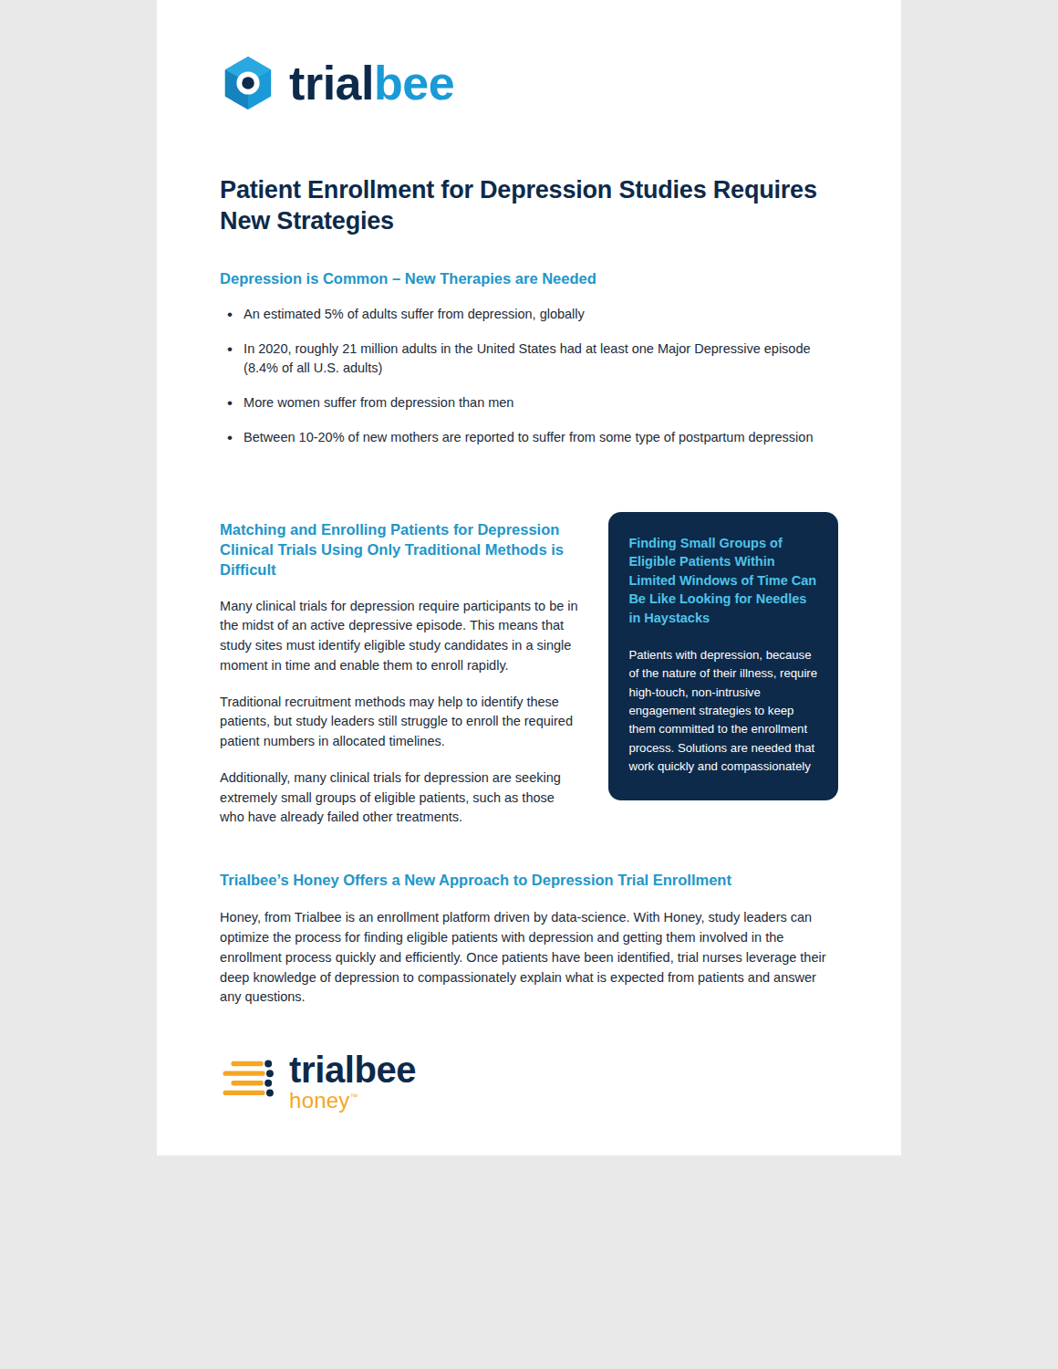trialbee
Patient Enrollment for Depression Studies Requires New Strategies
Depression is Common – New Therapies are Needed
An estimated 5% of adults suffer from depression, globally
In 2020, roughly 21 million adults in the United States had at least one Major Depressive episode (8.4% of all U.S. adults)
More women suffer from depression than men
Between 10-20% of new mothers are reported to suffer from some type of postpartum depression
Matching and Enrolling Patients for Depression Clinical Trials Using Only Traditional Methods is Difficult
Many clinical trials for depression require participants to be in the midst of an active depressive episode. This means that study sites must identify eligible study candidates in a single moment in time and enable them to enroll rapidly.
Traditional recruitment methods may help to identify these patients, but study leaders still struggle to enroll the required patient numbers in allocated timelines.
Additionally, many clinical trials for depression are seeking extremely small groups of eligible patients, such as those who have already failed other treatments.
Finding Small Groups of Eligible Patients Within Limited Windows of Time Can Be Like Looking for Needles in Haystacks
Patients with depression, because of the nature of their illness, require high-touch, non-intrusive engagement strategies to keep them committed to the enrollment process. Solutions are needed that work quickly and compassionately
Trialbee’s Honey Offers a New Approach to Depression Trial Enrollment
Honey, from Trialbee is an enrollment platform driven by data-science. With Honey, study leaders can optimize the process for finding eligible patients with depression and getting them involved in the enrollment process quickly and efficiently. Once patients have been identified, trial nurses leverage their deep knowledge of depression to compassionately explain what is expected from patients and answer any questions.
trialbee honey™